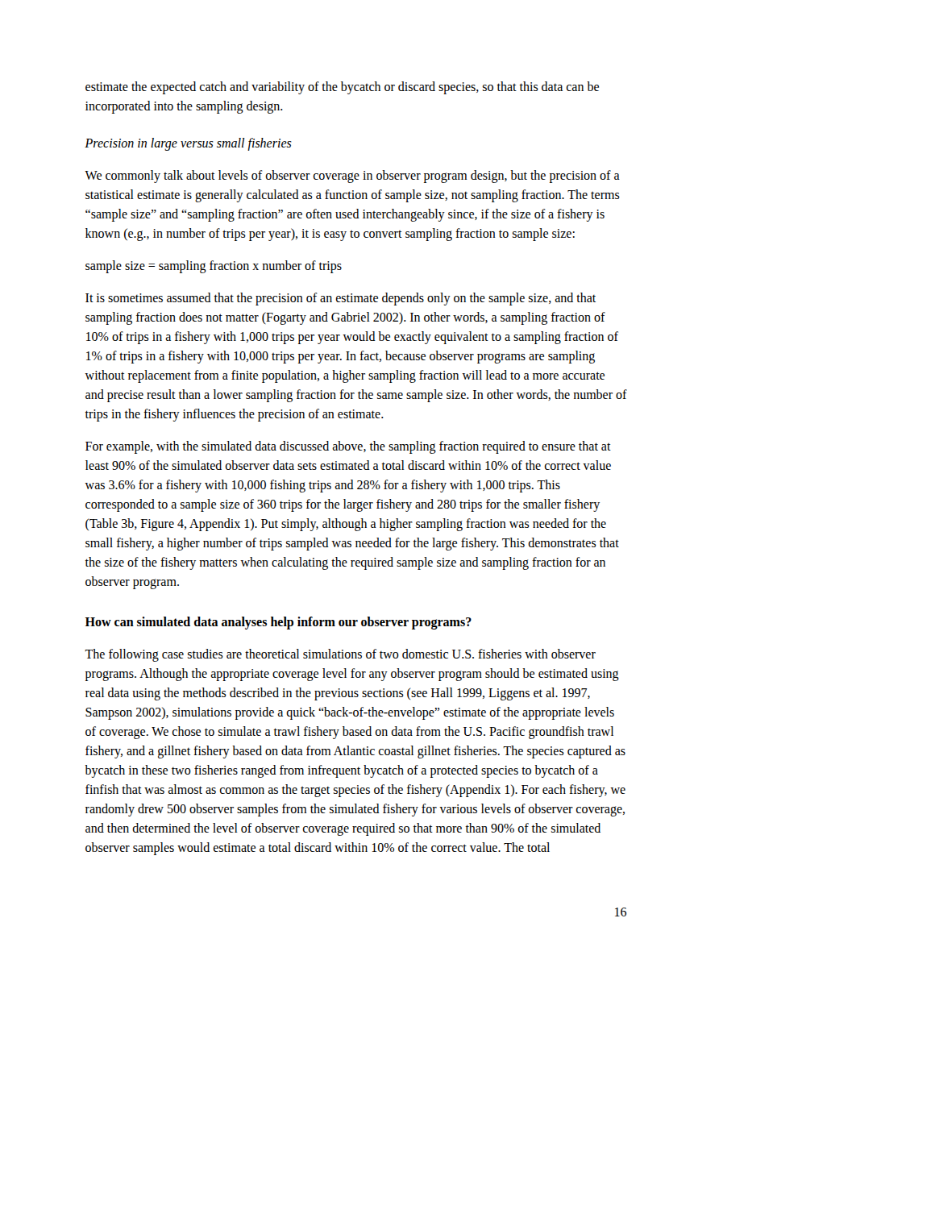estimate the expected catch and variability of the bycatch or discard species, so that this data can be incorporated into the sampling design.
Precision in large versus small fisheries
We commonly talk about levels of observer coverage in observer program design, but the precision of a statistical estimate is generally calculated as a function of sample size, not sampling fraction. The terms “sample size” and “sampling fraction” are often used interchangeably since, if the size of a fishery is known (e.g., in number of trips per year), it is easy to convert sampling fraction to sample size:
sample size = sampling fraction x number of trips
It is sometimes assumed that the precision of an estimate depends only on the sample size, and that sampling fraction does not matter (Fogarty and Gabriel 2002). In other words, a sampling fraction of 10% of trips in a fishery with 1,000 trips per year would be exactly equivalent to a sampling fraction of 1% of trips in a fishery with 10,000 trips per year. In fact, because observer programs are sampling without replacement from a finite population, a higher sampling fraction will lead to a more accurate and precise result than a lower sampling fraction for the same sample size. In other words, the number of trips in the fishery influences the precision of an estimate.
For example, with the simulated data discussed above, the sampling fraction required to ensure that at least 90% of the simulated observer data sets estimated a total discard within 10% of the correct value was 3.6% for a fishery with 10,000 fishing trips and 28% for a fishery with 1,000 trips. This corresponded to a sample size of 360 trips for the larger fishery and 280 trips for the smaller fishery (Table 3b, Figure 4, Appendix 1). Put simply, although a higher sampling fraction was needed for the small fishery, a higher number of trips sampled was needed for the large fishery. This demonstrates that the size of the fishery matters when calculating the required sample size and sampling fraction for an observer program.
How can simulated data analyses help inform our observer programs?
The following case studies are theoretical simulations of two domestic U.S. fisheries with observer programs. Although the appropriate coverage level for any observer program should be estimated using real data using the methods described in the previous sections (see Hall 1999, Liggens et al. 1997, Sampson 2002), simulations provide a quick “back-of-the-envelope” estimate of the appropriate levels of coverage. We chose to simulate a trawl fishery based on data from the U.S. Pacific groundfish trawl fishery, and a gillnet fishery based on data from Atlantic coastal gillnet fisheries. The species captured as bycatch in these two fisheries ranged from infrequent bycatch of a protected species to bycatch of a finfish that was almost as common as the target species of the fishery (Appendix 1). For each fishery, we randomly drew 500 observer samples from the simulated fishery for various levels of observer coverage, and then determined the level of observer coverage required so that more than 90% of the simulated observer samples would estimate a total discard within 10% of the correct value. The total
16